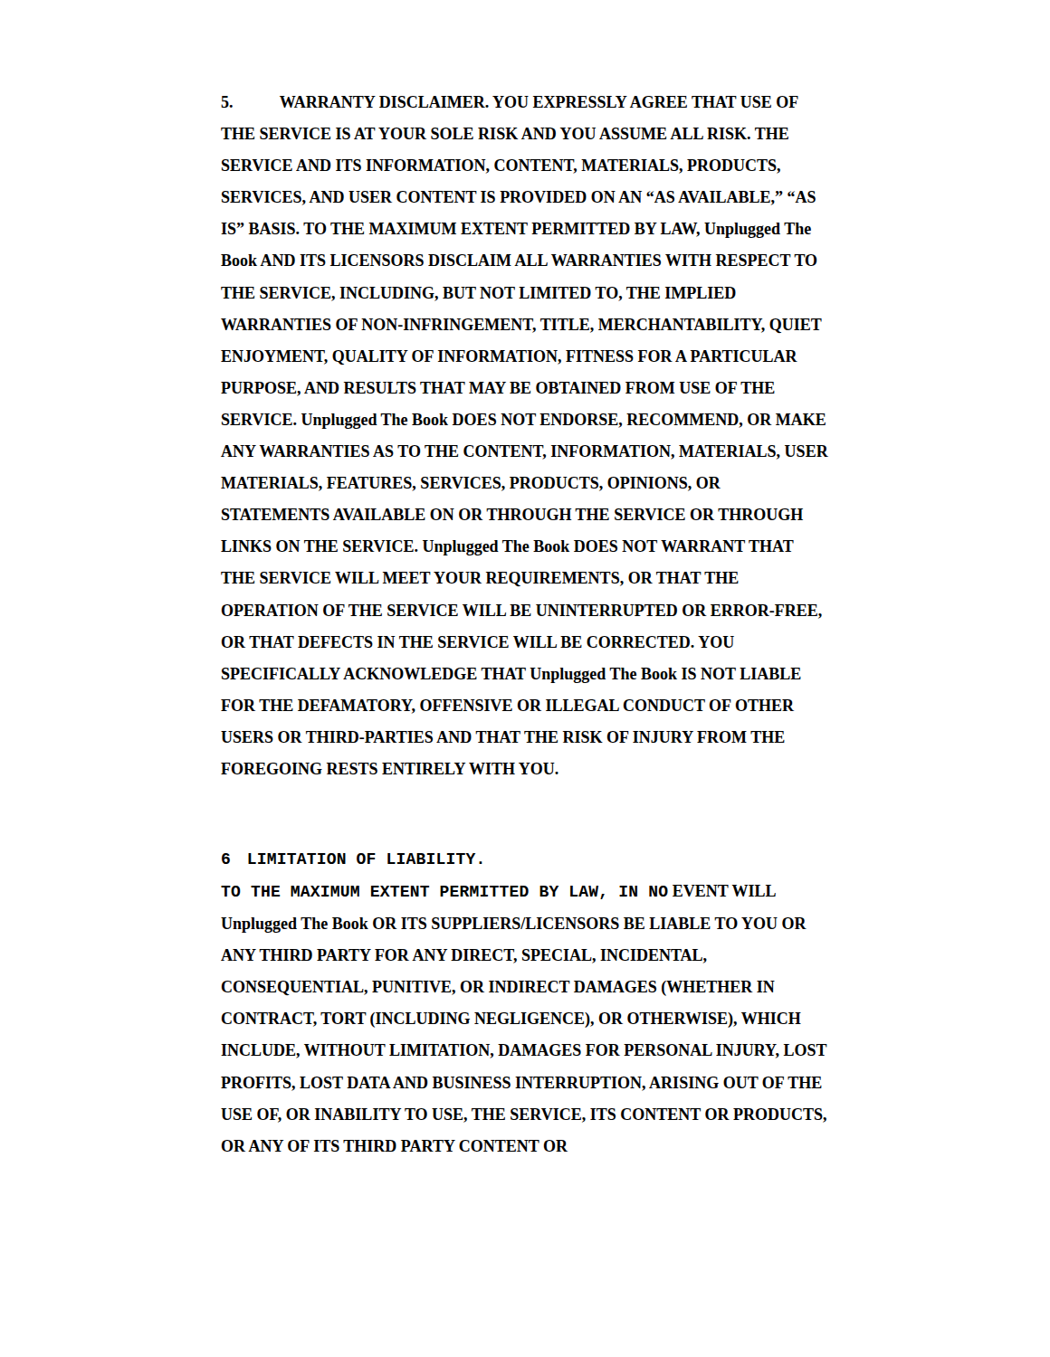5. WARRANTY DISCLAIMER. YOU EXPRESSLY AGREE THAT USE OF THE SERVICE IS AT YOUR SOLE RISK AND YOU ASSUME ALL RISK. THE SERVICE AND ITS INFORMATION, CONTENT, MATERIALS, PRODUCTS, SERVICES, AND USER CONTENT IS PROVIDED ON AN “AS AVAILABLE,” “AS IS” BASIS. TO THE MAXIMUM EXTENT PERMITTED BY LAW, Unplugged The Book AND ITS LICENSORS DISCLAIM ALL WARRANTIES WITH RESPECT TO THE SERVICE, INCLUDING, BUT NOT LIMITED TO, THE IMPLIED WARRANTIES OF NON-INFRINGEMENT, TITLE, MERCHANTABILITY, QUIET ENJOYMENT, QUALITY OF INFORMATION, FITNESS FOR A PARTICULAR PURPOSE, AND RESULTS THAT MAY BE OBTAINED FROM USE OF THE SERVICE. Unplugged The Book DOES NOT ENDORSE, RECOMMEND, OR MAKE ANY WARRANTIES AS TO THE CONTENT, INFORMATION, MATERIALS, USER MATERIALS, FEATURES, SERVICES, PRODUCTS, OPINIONS, OR STATEMENTS AVAILABLE ON OR THROUGH THE SERVICE OR THROUGH LINKS ON THE SERVICE. Unplugged The Book DOES NOT WARRANT THAT THE SERVICE WILL MEET YOUR REQUIREMENTS, OR THAT THE OPERATION OF THE SERVICE WILL BE UNINTERRUPTED OR ERROR-FREE, OR THAT DEFECTS IN THE SERVICE WILL BE CORRECTED. YOU SPECIFICALLY ACKNOWLEDGE THAT Unplugged The Book IS NOT LIABLE FOR THE DEFAMATORY, OFFENSIVE OR ILLEGAL CONDUCT OF OTHER USERS OR THIRD-PARTIES AND THAT THE RISK OF INJURY FROM THE FOREGOING RESTS ENTIRELY WITH YOU.
6 LIMITATION OF LIABILITY.
TO THE MAXIMUM EXTENT PERMITTED BY LAW, IN NO EVENT WILL Unplugged The Book OR ITS SUPPLIERS/LICENSORS BE LIABLE TO YOU OR ANY THIRD PARTY FOR ANY DIRECT, SPECIAL, INCIDENTAL, CONSEQUENTIAL, PUNITIVE, OR INDIRECT DAMAGES (WHETHER IN CONTRACT, TORT (INCLUDING NEGLIGENCE), OR OTHERWISE), WHICH INCLUDE, WITHOUT LIMITATION, DAMAGES FOR PERSONAL INJURY, LOST PROFITS, LOST DATA AND BUSINESS INTERRUPTION, ARISING OUT OF THE USE OF, OR INABILITY TO USE, THE SERVICE, ITS CONTENT OR PRODUCTS, OR ANY OF ITS THIRD PARTY CONTENT OR